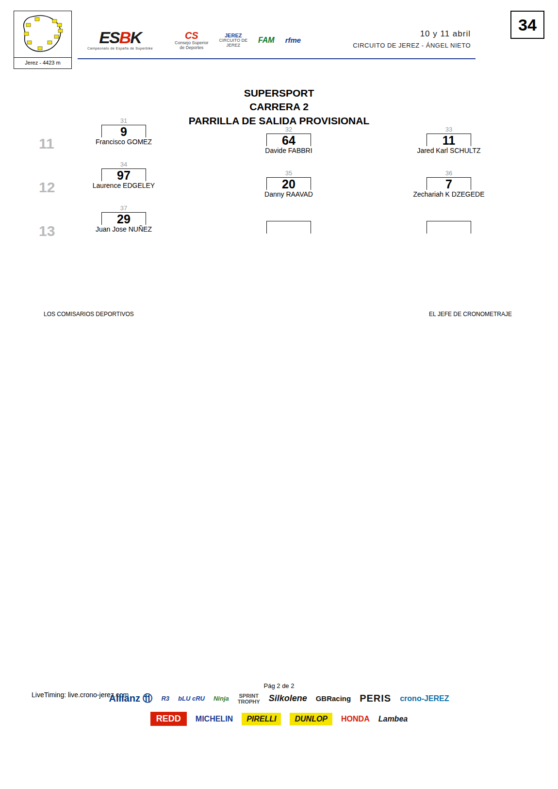Jerez - 4423 m
ESBK
Campeonato de España de Superbike
CS
Consejo Superior
de Deportes
JEREZ
CIRCUITO DE
JEREZ
FAM
rfme
10 y 11 abril
CIRCUITO DE JEREZ - ÁNGEL NIETO
34
SUPERSPORT
CARRERA 2
PARRILLA DE SALIDA PROVISIONAL
11
31
9
Francisco GOMEZ
32
64
Davide FABBRI
33
11
Jared Karl SCHULTZ
12
34
97
Laurence EDGELEY
35
20
Danny RAAVAD
36
7
Zechariah K DZEGEDE
13
37
29
Juan Jose NUÑEZ
LOS COMISARIOS DEPORTIVOS
EL JEFE DE CRONOMETRAJE
Pág 2 de 2
LiveTiming: live.crono-jerez.com
Allianz ⑪ R3 bLU cRU Ninja SPRINT
TROPHY Silkolene GBRacing PERIS crono-JEREZ
REDD MICHELIN PIRELLI DUNLOP HONDA Lambea